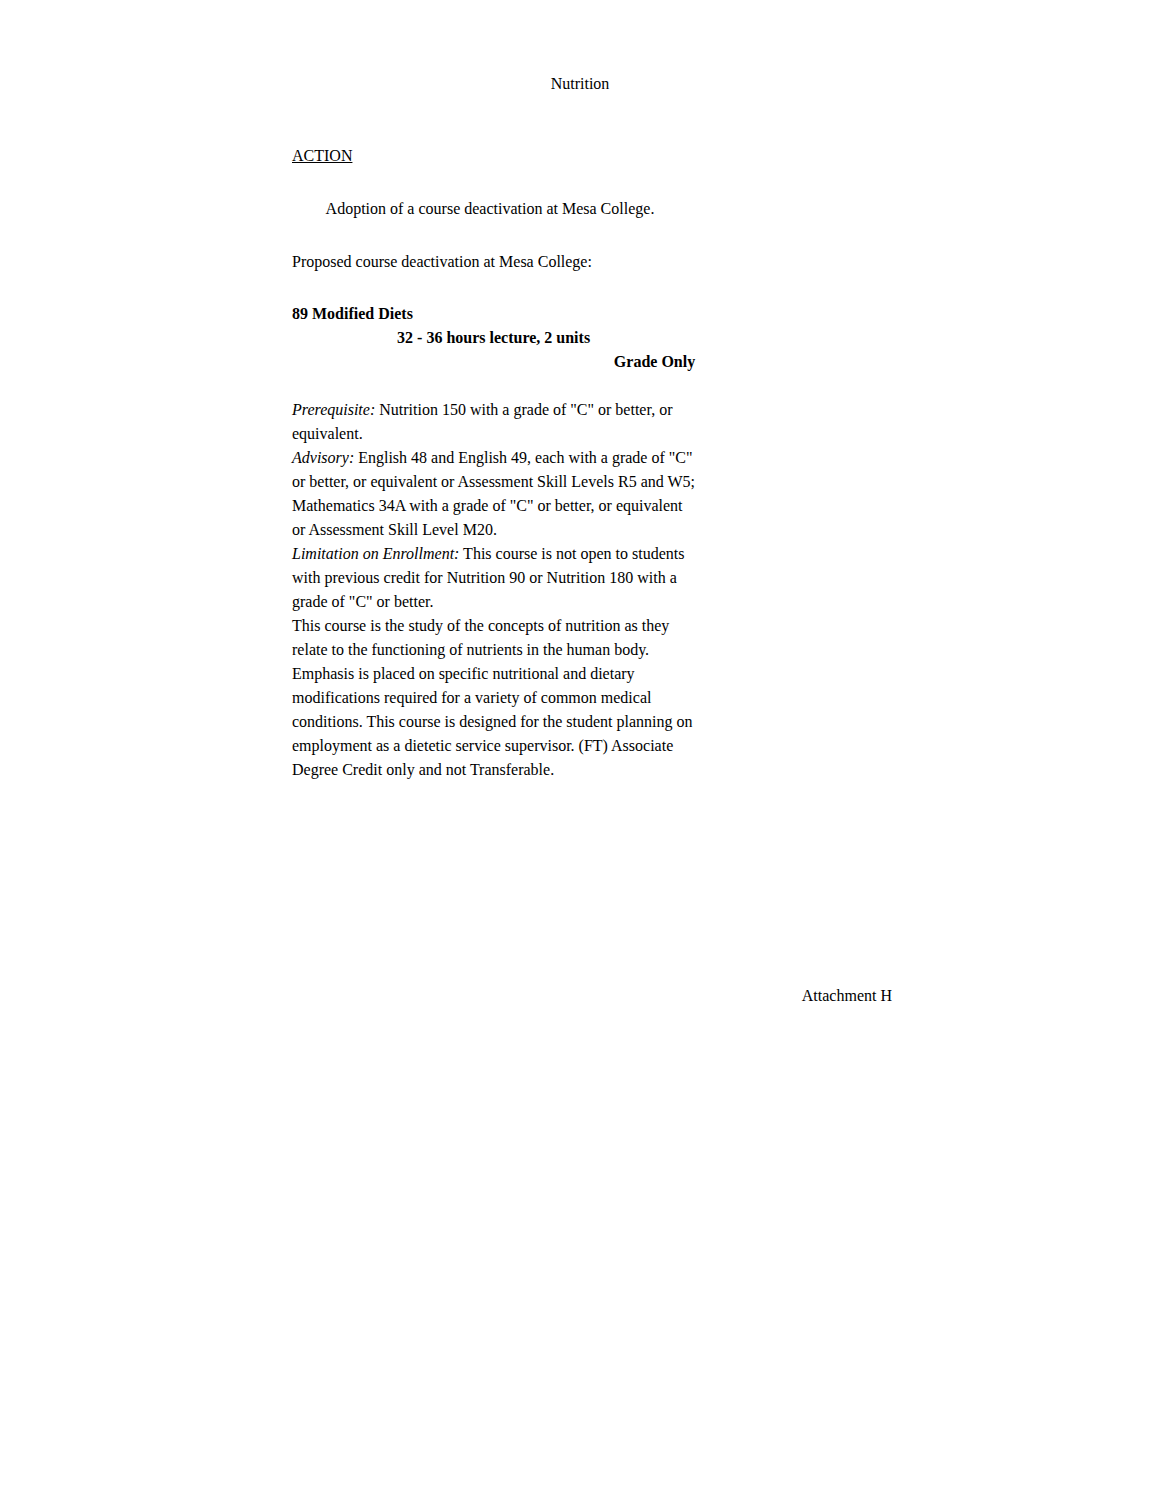Nutrition
ACTION
Adoption of a course deactivation at Mesa College.
Proposed course deactivation at Mesa College:
89 Modified Diets
32 - 36 hours lecture, 2 units
Grade Only
Prerequisite: Nutrition 150 with a grade of "C" or better, or equivalent.
Advisory: English 48 and English 49, each with a grade of "C" or better, or equivalent or Assessment Skill Levels R5 and W5; Mathematics 34A with a grade of "C" or better, or equivalent or Assessment Skill Level M20.
Limitation on Enrollment: This course is not open to students with previous credit for Nutrition 90 or Nutrition 180 with a grade of "C" or better.
This course is the study of the concepts of nutrition as they relate to the functioning of nutrients in the human body. Emphasis is placed on specific nutritional and dietary modifications required for a variety of common medical conditions. This course is designed for the student planning on employment as a dietetic service supervisor. (FT) Associate Degree Credit only and not Transferable.
Attachment H